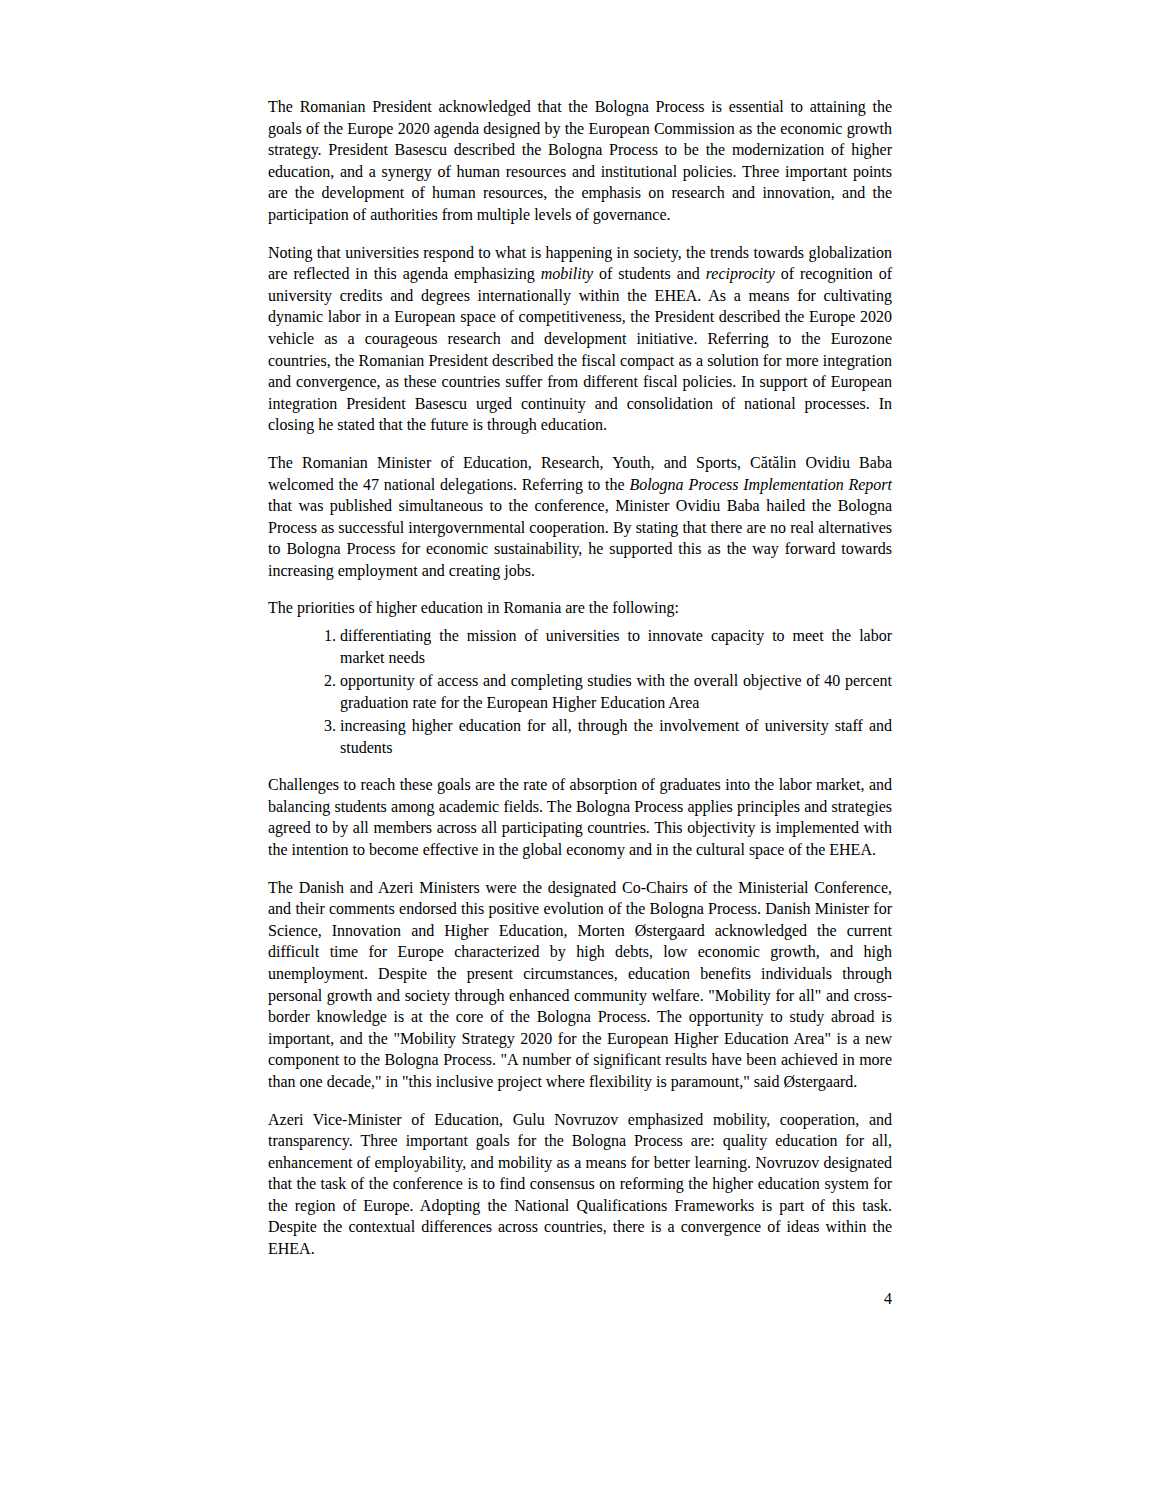The Romanian President acknowledged that the Bologna Process is essential to attaining the goals of the Europe 2020 agenda designed by the European Commission as the economic growth strategy. President Basescu described the Bologna Process to be the modernization of higher education, and a synergy of human resources and institutional policies. Three important points are the development of human resources, the emphasis on research and innovation, and the participation of authorities from multiple levels of governance.
Noting that universities respond to what is happening in society, the trends towards globalization are reflected in this agenda emphasizing mobility of students and reciprocity of recognition of university credits and degrees internationally within the EHEA. As a means for cultivating dynamic labor in a European space of competitiveness, the President described the Europe 2020 vehicle as a courageous research and development initiative. Referring to the Eurozone countries, the Romanian President described the fiscal compact as a solution for more integration and convergence, as these countries suffer from different fiscal policies. In support of European integration President Basescu urged continuity and consolidation of national processes. In closing he stated that the future is through education.
The Romanian Minister of Education, Research, Youth, and Sports, Cătălin Ovidiu Baba welcomed the 47 national delegations. Referring to the Bologna Process Implementation Report that was published simultaneous to the conference, Minister Ovidiu Baba hailed the Bologna Process as successful intergovernmental cooperation. By stating that there are no real alternatives to Bologna Process for economic sustainability, he supported this as the way forward towards increasing employment and creating jobs.
The priorities of higher education in Romania are the following:
differentiating the mission of universities to innovate capacity to meet the labor market needs
opportunity of access and completing studies with the overall objective of 40 percent graduation rate for the European Higher Education Area
increasing higher education for all, through the involvement of university staff and students
Challenges to reach these goals are the rate of absorption of graduates into the labor market, and balancing students among academic fields. The Bologna Process applies principles and strategies agreed to by all members across all participating countries. This objectivity is implemented with the intention to become effective in the global economy and in the cultural space of the EHEA.
The Danish and Azeri Ministers were the designated Co-Chairs of the Ministerial Conference, and their comments endorsed this positive evolution of the Bologna Process. Danish Minister for Science, Innovation and Higher Education, Morten Østergaard acknowledged the current difficult time for Europe characterized by high debts, low economic growth, and high unemployment. Despite the present circumstances, education benefits individuals through personal growth and society through enhanced community welfare. "Mobility for all" and cross-border knowledge is at the core of the Bologna Process. The opportunity to study abroad is important, and the "Mobility Strategy 2020 for the European Higher Education Area" is a new component to the Bologna Process. "A number of significant results have been achieved in more than one decade," in "this inclusive project where flexibility is paramount," said Østergaard.
Azeri Vice-Minister of Education, Gulu Novruzov emphasized mobility, cooperation, and transparency. Three important goals for the Bologna Process are: quality education for all, enhancement of employability, and mobility as a means for better learning. Novruzov designated that the task of the conference is to find consensus on reforming the higher education system for the region of Europe. Adopting the National Qualifications Frameworks is part of this task. Despite the contextual differences across countries, there is a convergence of ideas within the EHEA.
4